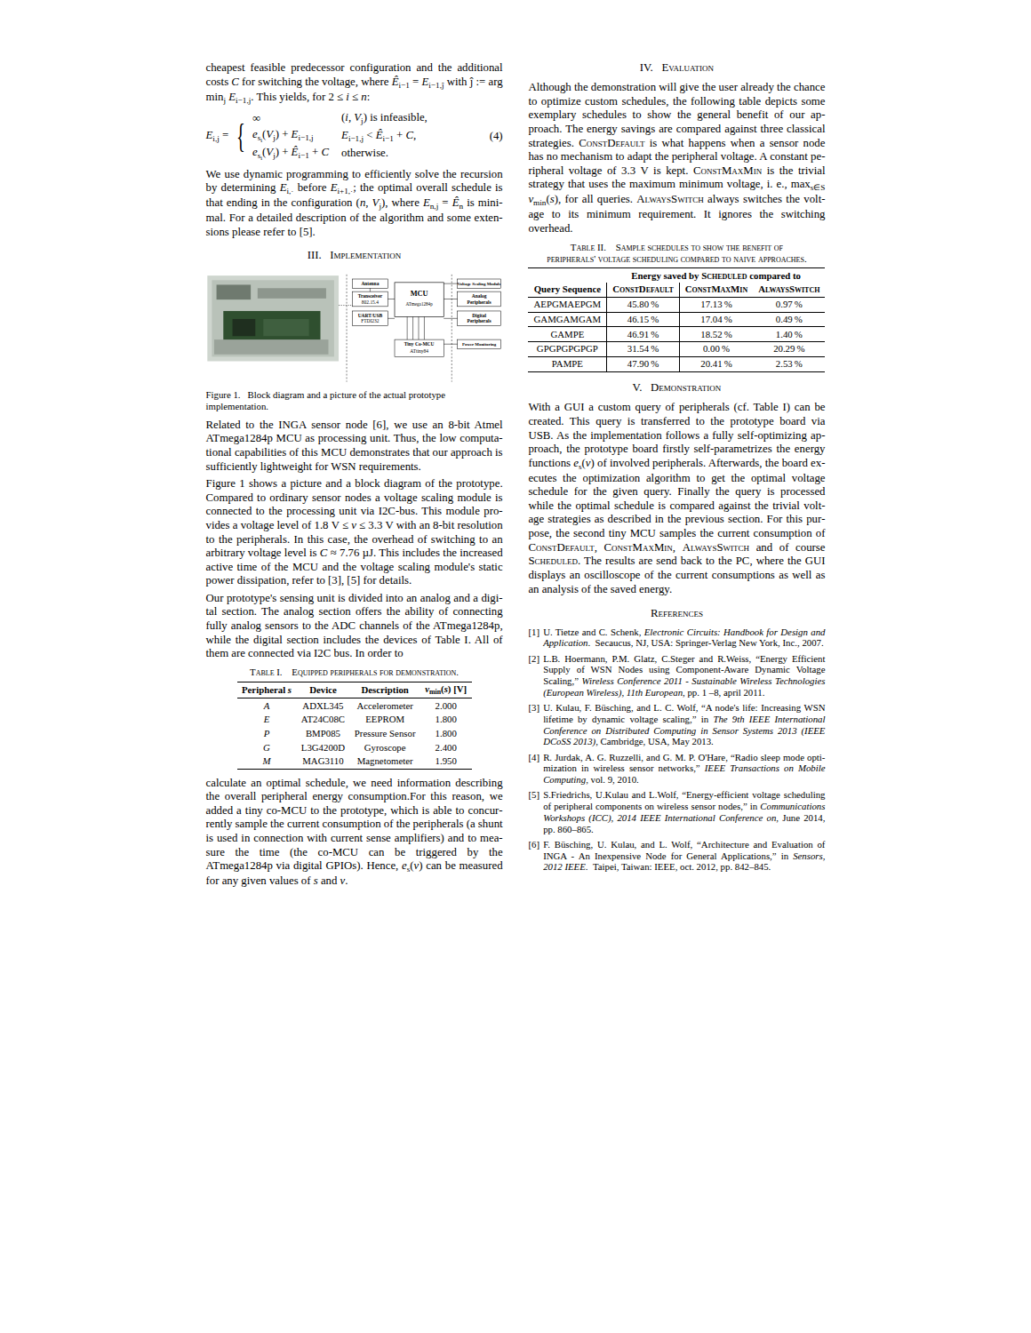cheapest feasible predecessor configuration and the additional costs C for switching the voltage, where Êi−1 = Ei−1,ĵ with ĵ := arg minj Ei−1,j. This yields, for 2 ≤ i ≤ n:
Ei,j = { ∞(i, Vj) is infeasible, esi(Vj) + Ei−1,j Ei−1,j < Êi−1 + C, esi(Vj) + Êi−1 + C otherwise.
(4)
We use dynamic programming to efficiently solve the recursion by determining Ei,· before Ei+1,·; the optimal overall schedule is that ending in the configuration (n, Vj), where En,j = Ên is minimal. For a detailed description of the algorithm and some extensions please refer to [5].
III. Implementation
Antenna Transceiver 802.15.4 UART/USB FTDI232 MCU ATmega1284p Tiny Co-MCU ATtiny84 Voltage Scaling Module Analog Peripherals Digital Peripherals Power Monitoring
Figure 1. Block diagram and a picture of the actual prototype implementation.
Related to the INGA sensor node [6], we use an 8-bit Atmel ATmega1284p MCU as processing unit. Thus, the low computational capabilities of this MCU demonstrates that our approach is sufficiently lightweight for WSN requirements.
Figure 1 shows a picture and a block diagram of the prototype. Compared to ordinary sensor nodes a voltage scaling module is connected to the processing unit via I2C-bus. This module provides a voltage level of 1.8 V ≤ v ≤ 3.3 V with an 8-bit resolution to the peripherals. In this case, the overhead of switching to an arbitrary voltage level is C ≈ 7.76 µJ. This includes the increased active time of the MCU and the voltage scaling module's static power dissipation, refer to [3], [5] for details.
Our prototype's sensing unit is divided into an analog and a digital section. The analog section offers the ability of connecting fully analog sensors to the ADC channels of the ATmega1284p, while the digital section includes the devices of Table I. All of them are connected via I2C bus. In order to
Table I. Equipped peripherals for demonstration.
| Peripheral s | Device | Description | v min ( s ) [V] |
| --- | --- | --- | --- |
| A | ADXL345 | Accelerometer | 2.000 |
| E | AT24C08C | EEPROM | 1.800 |
| P | BMP085 | Pressure Sensor | 1.800 |
| G | L3G4200D | Gyroscope | 2.400 |
| M | MAG3110 | Magnetometer | 1.950 |
calculate an optimal schedule, we need information describing the overall peripheral energy consumption.For this reason, we added a tiny co-MCU to the prototype, which is able to concurrently sample the current consumption of the peripherals (a shunt is used in connection with current sense amplifiers) and to measure the time (the co-MCU can be triggered by the ATmega1284p via digital GPIOs). Hence, es(v) can be measured for any given values of s and v.
IV. Evaluation
Although the demonstration will give the user already the chance to optimize custom schedules, the following table depicts some exemplary schedules to show the general benefit of our approach. The energy savings are compared against three classical strategies. ConstDefault is what happens when a sensor node has no mechanism to adapt the peripheral voltage. A constant peripheral voltage of 3.3 V is kept. ConstMaxMin is the trivial strategy that uses the maximum minimum voltage, i. e., maxs∈S vmin(s), for all queries. AlwaysSwitch always switches the voltage to its minimum requirement. It ignores the switching overhead.
Table II. Sample schedules to show the benefit of
peripherals' voltage scheduling compared to naive approaches.
| | Energy saved by Scheduled compared to |
| --- | --- |
| Query Sequence | ConstDefault | ConstMaxMin | AlwaysSwitch |
| AEPGMAEPGM | 45.80 % | 17.13 % | 0.97 % |
| GAMGAMGAM | 46.15 % | 17.04 % | 0.49 % |
| GAMPE | 46.91 % | 18.52 % | 1.40 % |
| GPGPGPGPGP | 31.54 % | 0.00 % | 20.29 % |
| PAMPE | 47.90 % | 20.41 % | 2.53 % |
V. Demonstration
With a GUI a custom query of peripherals (cf. Table I) can be created. This query is transferred to the prototype board via USB. As the implementation follows a fully self-optimizing approach, the prototype board firstly self-parametrizes the energy functions es(v) of involved peripherals. Afterwards, the board executes the optimization algorithm to get the optimal voltage schedule for the given query. Finally the query is processed while the optimal schedule is compared against the trivial voltage strategies as described in the previous section. For this purpose, the second tiny MCU samples the current consumption of ConstDefault, ConstMaxMin, AlwaysSwitch and of course Scheduled. The results are send back to the PC, where the GUI displays an oscilloscope of the current consumptions as well as an analysis of the saved energy.
References
U. Tietze and C. Schenk, Electronic Circuits: Handbook for Design and Application. Secaucus, NJ, USA: Springer-Verlag New York, Inc., 2007.
L.B. Hoermann, P.M. Glatz, C.Steger and R.Weiss, “Energy Efficient Supply of WSN Nodes using Component-Aware Dynamic Voltage Scaling,” Wireless Conference 2011 - Sustainable Wireless Technologies (European Wireless), 11th European, pp. 1 –8, april 2011.
U. Kulau, F. Büsching, and L. C. Wolf, “A node's life: Increasing WSN lifetime by dynamic voltage scaling,” in The 9th IEEE International Conference on Distributed Computing in Sensor Systems 2013 (IEEE DCoSS 2013), Cambridge, USA, May 2013.
R. Jurdak, A. G. Ruzzelli, and G. M. P. O'Hare, “Radio sleep mode optimization in wireless sensor networks,” IEEE Transactions on Mobile Computing, vol. 9, 2010.
S.Friedrichs, U.Kulau and L.Wolf, “Energy-efficient voltage scheduling of peripheral components on wireless sensor nodes,” in Communications Workshops (ICC), 2014 IEEE International Conference on, June 2014, pp. 860–865.
F. Büsching, U. Kulau, and L. Wolf, “Architecture and Evaluation of INGA - An Inexpensive Node for General Applications,” in Sensors, 2012 IEEE. Taipei, Taiwan: IEEE, oct. 2012, pp. 842–845.